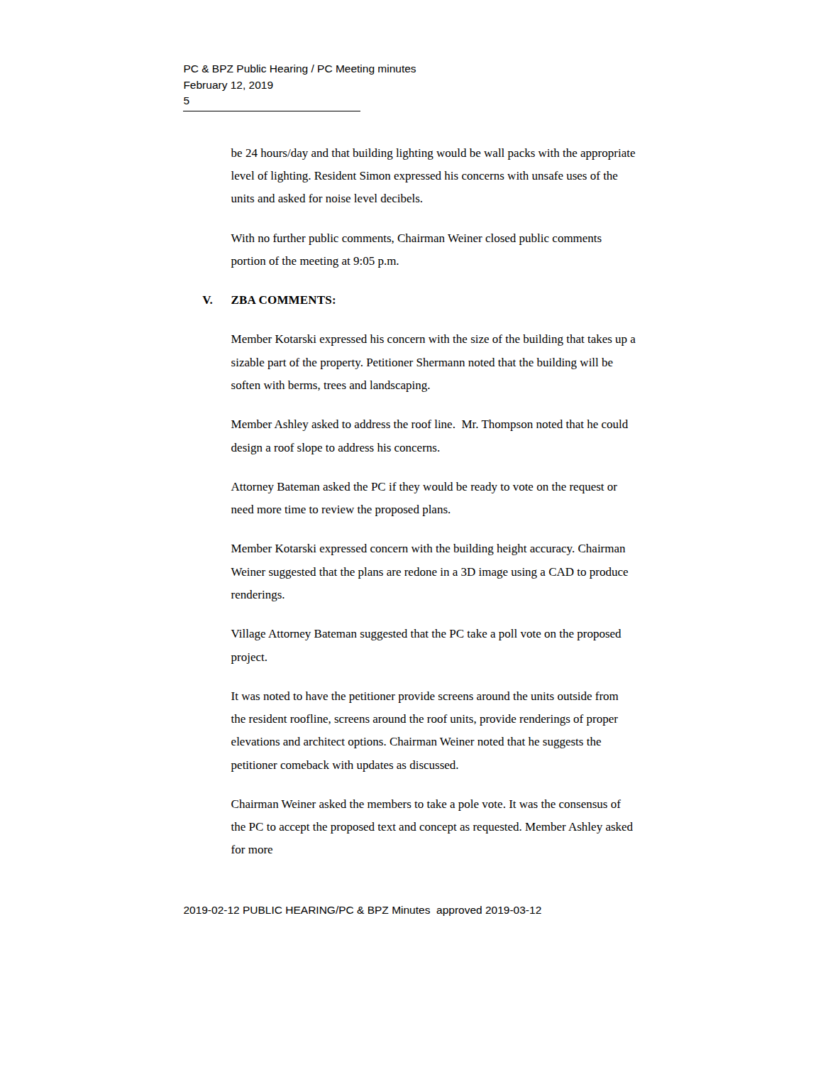PC & BPZ Public Hearing / PC Meeting minutes
February 12, 2019
5
be 24 hours/day and that building lighting would be wall packs with the appropriate level of lighting. Resident Simon expressed his concerns with unsafe uses of the units and asked for noise level decibels.
With no further public comments, Chairman Weiner closed public comments portion of the meeting at 9:05 p.m.
V. ZBA COMMENTS:
Member Kotarski expressed his concern with the size of the building that takes up a sizable part of the property. Petitioner Shermann noted that the building will be soften with berms, trees and landscaping.
Member Ashley asked to address the roof line. Mr. Thompson noted that he could design a roof slope to address his concerns.
Attorney Bateman asked the PC if they would be ready to vote on the request or need more time to review the proposed plans.
Member Kotarski expressed concern with the building height accuracy. Chairman Weiner suggested that the plans are redone in a 3D image using a CAD to produce renderings.
Village Attorney Bateman suggested that the PC take a poll vote on the proposed project.
It was noted to have the petitioner provide screens around the units outside from the resident roofline, screens around the roof units, provide renderings of proper elevations and architect options. Chairman Weiner noted that he suggests the petitioner comeback with updates as discussed.
Chairman Weiner asked the members to take a pole vote. It was the consensus of the PC to accept the proposed text and concept as requested. Member Ashley asked for more
2019-02-12 PUBLIC HEARING/PC & BPZ Minutes approved 2019-03-12